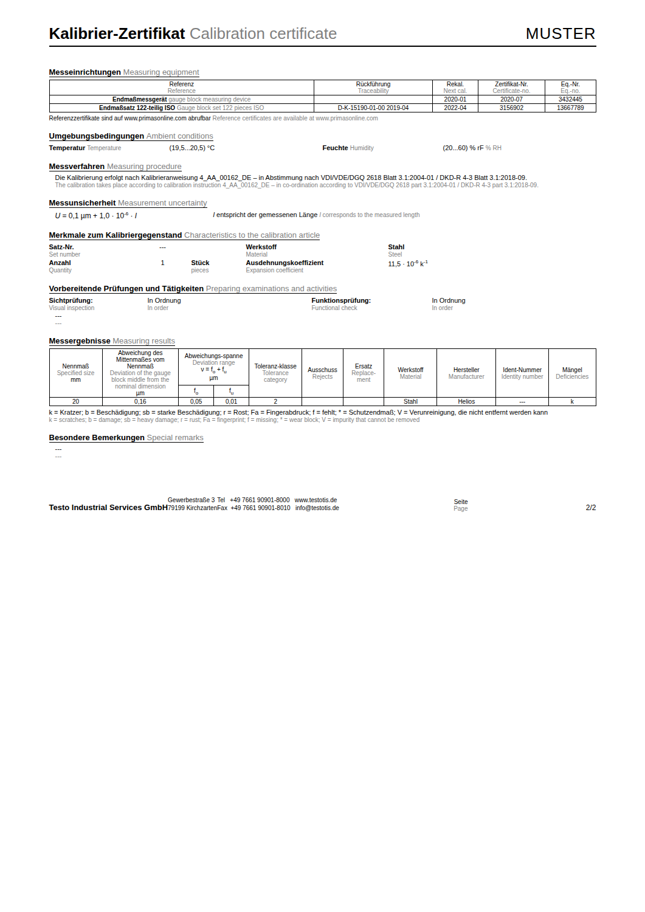Kalibrier-Zertifikat Calibration certificate
MUSTER
Messeinrichtungen Measuring equipment
| Referenz Reference | Rückführung Traceability | Rekal. Next cal. | Zertifikat-Nr. Certificate-no. | Eq.-Nr. Eq.-no. |
| --- | --- | --- | --- | --- |
| Endmaßmessgerät gauge block measuring device | | 2020-01 | 2020-07 | 3432445 |
| Endmaßsatz 122-teilig ISO Gauge block set 122 pieces ISO | D-K-15190-01-00 2019-04 | 2022-04 | 3156902 | 13667789 |
Referenzzertifikate sind auf www.primasonline.com abrufbar Reference certificates are available at www.primasonline.com
Umgebungsbedingungen Ambient conditions
| Temperatur Temperature | (19,5...20,5) °C | Feuchte Humidity | (20...60) % rF % RH |
Messverfahren Measuring procedure
Die Kalibrierung erfolgt nach Kalibrieranweisung 4_AA_00162_DE – in Abstimmung nach VDI/VDE/DGQ 2618 Blatt 3.1:2004-01 / DKD-R 4-3 Blatt 3.1:2018-09.
The calibration takes place according to calibration instruction 4_AA_00162_DE – in co-ordination according to VDI/VDE/DGQ 2618 part 3.1:2004-01 / DKD-R 4-3 part 3.1:2018-09.
Messunsicherheit Measurement uncertainty
| U = 0,1 µm + 1,0 · 10 -6 · l | l entspricht der gemessenen Länge l corresponds to the measured length |
Merkmale zum Kalibriergegenstand Characteristics to the calibration article
| Satz-Nr. Set number | --- | | Werkstoff Material | Stahl Steel |
| Anzahl Quantity | 1 | Stück pieces | Ausdehnungskoeffizient Expansion coefficient | 11,5 · 10 -6 k -1 |
Vorbereitende Prüfungen und Tätigkeiten Preparing examinations and activities
| Sichtprüfung: Visual inspection | In Ordnung In order | Funktionsprüfung: Functional check | In Ordnung In order |
---
---
Messergebnisse Measuring results
| Nennmaß Specified size mm | Abweichung des Mittenmaßes vom Nennmaß Deviation of the gauge block middle from the nominal dimension µm | Abweichungs-spanne Deviation range ν = f o + f u µm | Toleranz-klasse Tolerance category | Ausschuss Rejects | Ersatz Replace-ment | Werkstoff Material | Hersteller Manufacturer | Ident-Nummer Identity number | Mängel Deficiencies |
| --- | --- | --- | --- | --- | --- | --- | --- | --- | --- |
| f o | f u |
| 20 | 0,16 | 0,05 | 0,01 | 2 | | | Stahl | Helios | --- | k |
k = Kratzer; b = Beschädigung; sb = starke Beschädigung; r = Rost; Fa = Fingerabdruck; f = fehlt; * = Schutzendmaß; V = Verunreinigung, die nicht entfernt werden kann
k = scratches; b = damage; sb = heavy damage; r = rust; Fa = fingerprint; f = missing; * = wear block; V = impurity that cannot be removed
Besondere Bemerkungen Special remarks
---
---
Testo Industrial Services GmbH
Gewerbestraße 3
79199 Kirchzarten
Tel +49 7661 90901-8000 www.testotis.de
Fax +49 7661 90901-8010 info@testotis.de
Seite
Page
2/2